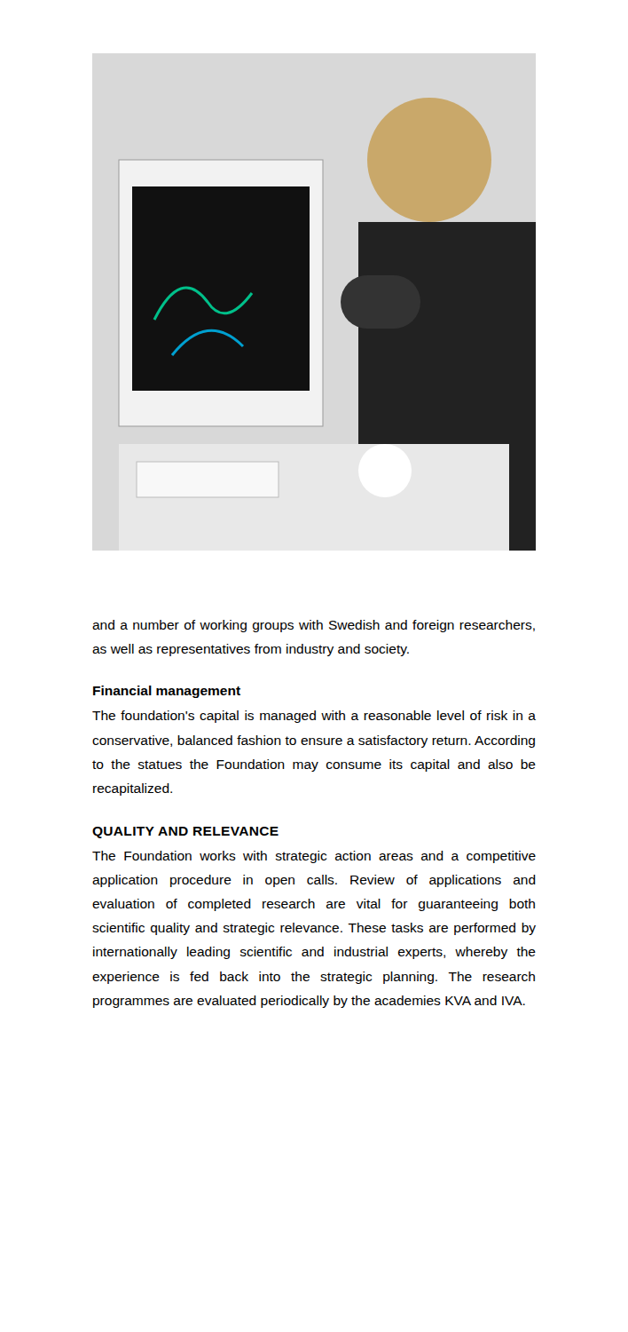and a number of working groups with Swedish and foreign researchers, as well as representatives from industry and society.
Financial management
The foundation's capital is managed with a reasonable level of risk in a conservative, balanced fashion to ensure a satisfactory return. According to the statues the Foundation may consume its capital and also be recapitalized.
Quality and relevance
The Foundation works with strategic action areas and a competitive application procedure in open calls. Review of applications and evaluation of completed research are vital for guaranteeing both scientific quality and strategic relevance. These tasks are performed by internationally leading scientific and industrial experts, whereby the experience is fed back into the strategic planning. The research programmes are evaluated periodically by the academies KVA and IVA.